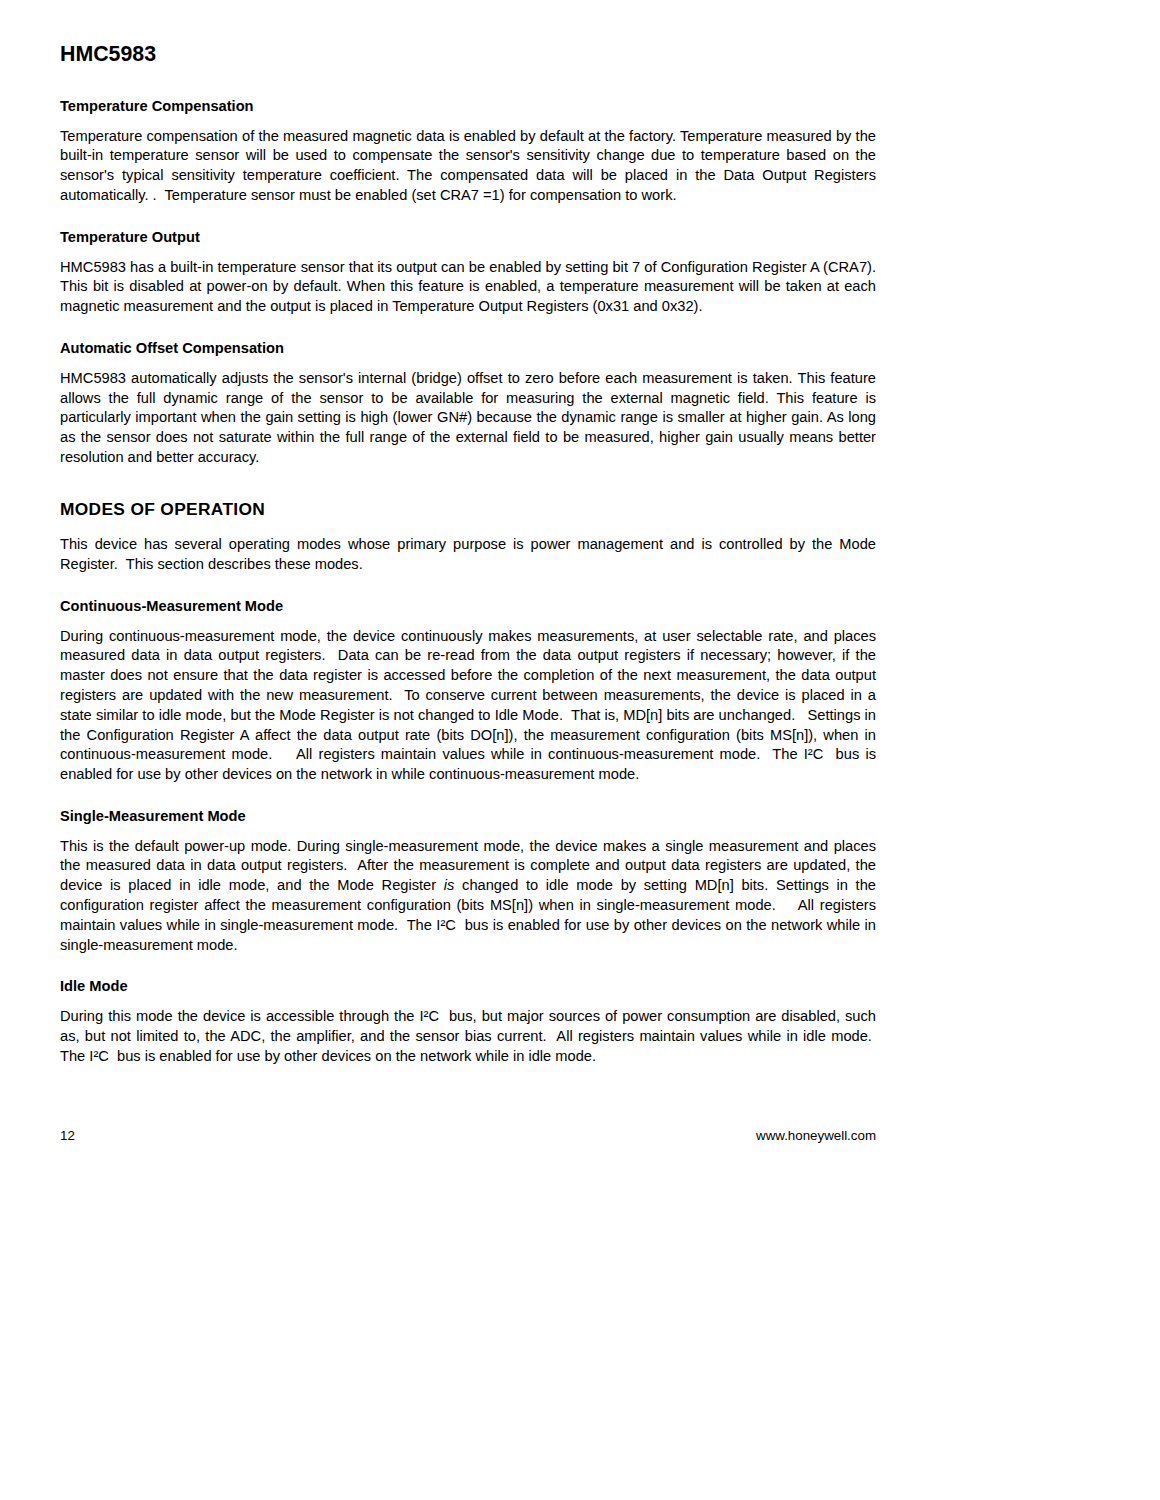HMC5983
Temperature Compensation
Temperature compensation of the measured magnetic data is enabled by default at the factory. Temperature measured by the built-in temperature sensor will be used to compensate the sensor's sensitivity change due to temperature based on the sensor's typical sensitivity temperature coefficient. The compensated data will be placed in the Data Output Registers automatically. . Temperature sensor must be enabled (set CRA7 =1) for compensation to work.
Temperature Output
HMC5983 has a built-in temperature sensor that its output can be enabled by setting bit 7 of Configuration Register A (CRA7). This bit is disabled at power-on by default. When this feature is enabled, a temperature measurement will be taken at each magnetic measurement and the output is placed in Temperature Output Registers (0x31 and 0x32).
Automatic Offset Compensation
HMC5983 automatically adjusts the sensor's internal (bridge) offset to zero before each measurement is taken. This feature allows the full dynamic range of the sensor to be available for measuring the external magnetic field. This feature is particularly important when the gain setting is high (lower GN#) because the dynamic range is smaller at higher gain. As long as the sensor does not saturate within the full range of the external field to be measured, higher gain usually means better resolution and better accuracy.
MODES OF OPERATION
This device has several operating modes whose primary purpose is power management and is controlled by the Mode Register. This section describes these modes.
Continuous-Measurement Mode
During continuous-measurement mode, the device continuously makes measurements, at user selectable rate, and places measured data in data output registers. Data can be re-read from the data output registers if necessary; however, if the master does not ensure that the data register is accessed before the completion of the next measurement, the data output registers are updated with the new measurement. To conserve current between measurements, the device is placed in a state similar to idle mode, but the Mode Register is not changed to Idle Mode. That is, MD[n] bits are unchanged. Settings in the Configuration Register A affect the data output rate (bits DO[n]), the measurement configuration (bits MS[n]), when in continuous-measurement mode. All registers maintain values while in continuous-measurement mode. The I²C bus is enabled for use by other devices on the network in while continuous-measurement mode.
Single-Measurement Mode
This is the default power-up mode. During single-measurement mode, the device makes a single measurement and places the measured data in data output registers. After the measurement is complete and output data registers are updated, the device is placed in idle mode, and the Mode Register is changed to idle mode by setting MD[n] bits. Settings in the configuration register affect the measurement configuration (bits MS[n]) when in single-measurement mode. All registers maintain values while in single-measurement mode. The I²C bus is enabled for use by other devices on the network while in single-measurement mode.
Idle Mode
During this mode the device is accessible through the I²C bus, but major sources of power consumption are disabled, such as, but not limited to, the ADC, the amplifier, and the sensor bias current. All registers maintain values while in idle mode. The I²C bus is enabled for use by other devices on the network while in idle mode.
12
www.honeywell.com